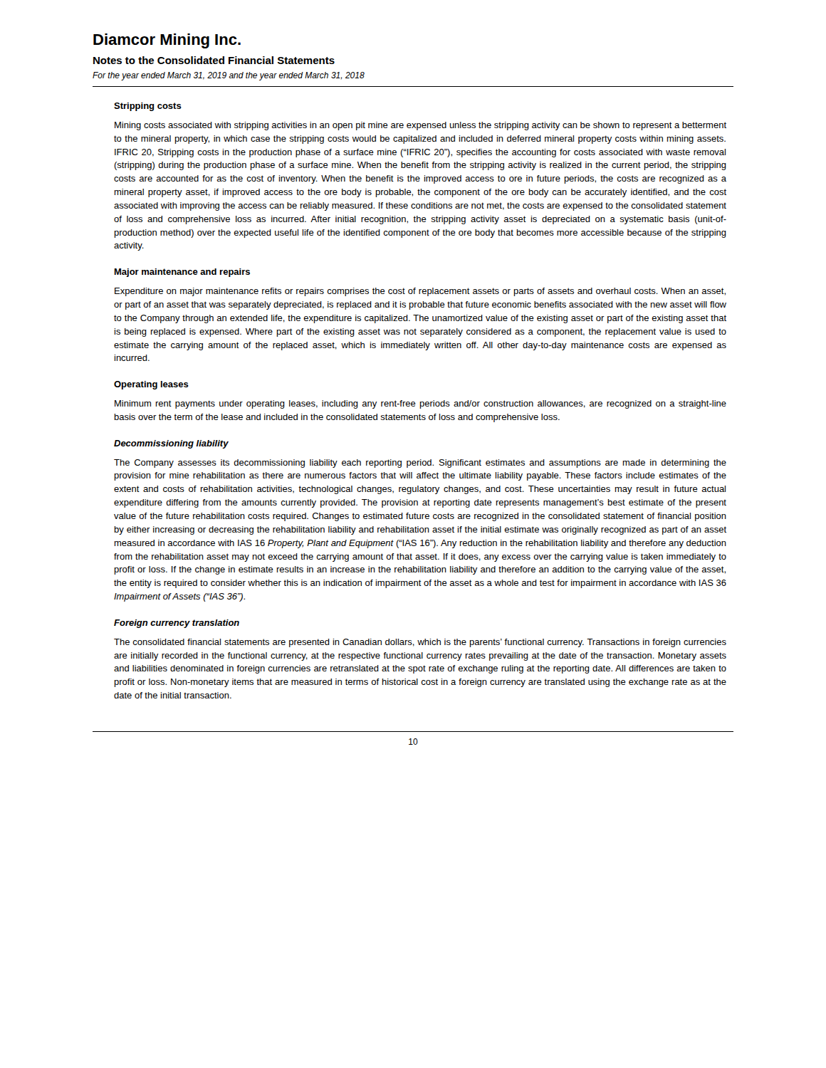Diamcor Mining Inc.
Notes to the Consolidated Financial Statements
For the year ended March 31, 2019 and the year ended March 31, 2018
Stripping costs
Mining costs associated with stripping activities in an open pit mine are expensed unless the stripping activity can be shown to represent a betterment to the mineral property, in which case the stripping costs would be capitalized and included in deferred mineral property costs within mining assets. IFRIC 20, Stripping costs in the production phase of a surface mine (“IFRIC 20”), specifies the accounting for costs associated with waste removal (stripping) during the production phase of a surface mine. When the benefit from the stripping activity is realized in the current period, the stripping costs are accounted for as the cost of inventory. When the benefit is the improved access to ore in future periods, the costs are recognized as a mineral property asset, if improved access to the ore body is probable, the component of the ore body can be accurately identified, and the cost associated with improving the access can be reliably measured. If these conditions are not met, the costs are expensed to the consolidated statement of loss and comprehensive loss as incurred. After initial recognition, the stripping activity asset is depreciated on a systematic basis (unit-of-production method) over the expected useful life of the identified component of the ore body that becomes more accessible because of the stripping activity.
Major maintenance and repairs
Expenditure on major maintenance refits or repairs comprises the cost of replacement assets or parts of assets and overhaul costs. When an asset, or part of an asset that was separately depreciated, is replaced and it is probable that future economic benefits associated with the new asset will flow to the Company through an extended life, the expenditure is capitalized. The unamortized value of the existing asset or part of the existing asset that is being replaced is expensed. Where part of the existing asset was not separately considered as a component, the replacement value is used to estimate the carrying amount of the replaced asset, which is immediately written off. All other day-to-day maintenance costs are expensed as incurred.
Operating leases
Minimum rent payments under operating leases, including any rent-free periods and/or construction allowances, are recognized on a straight-line basis over the term of the lease and included in the consolidated statements of loss and comprehensive loss.
Decommissioning liability
The Company assesses its decommissioning liability each reporting period. Significant estimates and assumptions are made in determining the provision for mine rehabilitation as there are numerous factors that will affect the ultimate liability payable. These factors include estimates of the extent and costs of rehabilitation activities, technological changes, regulatory changes, and cost. These uncertainties may result in future actual expenditure differing from the amounts currently provided. The provision at reporting date represents management’s best estimate of the present value of the future rehabilitation costs required. Changes to estimated future costs are recognized in the consolidated statement of financial position by either increasing or decreasing the rehabilitation liability and rehabilitation asset if the initial estimate was originally recognized as part of an asset measured in accordance with IAS 16 Property, Plant and Equipment (“IAS 16”). Any reduction in the rehabilitation liability and therefore any deduction from the rehabilitation asset may not exceed the carrying amount of that asset. If it does, any excess over the carrying value is taken immediately to profit or loss. If the change in estimate results in an increase in the rehabilitation liability and therefore an addition to the carrying value of the asset, the entity is required to consider whether this is an indication of impairment of the asset as a whole and test for impairment in accordance with IAS 36 Impairment of Assets (“IAS 36”).
Foreign currency translation
The consolidated financial statements are presented in Canadian dollars, which is the parents’ functional currency. Transactions in foreign currencies are initially recorded in the functional currency, at the respective functional currency rates prevailing at the date of the transaction. Monetary assets and liabilities denominated in foreign currencies are retranslated at the spot rate of exchange ruling at the reporting date. All differences are taken to profit or loss. Non-monetary items that are measured in terms of historical cost in a foreign currency are translated using the exchange rate as at the date of the initial transaction.
10